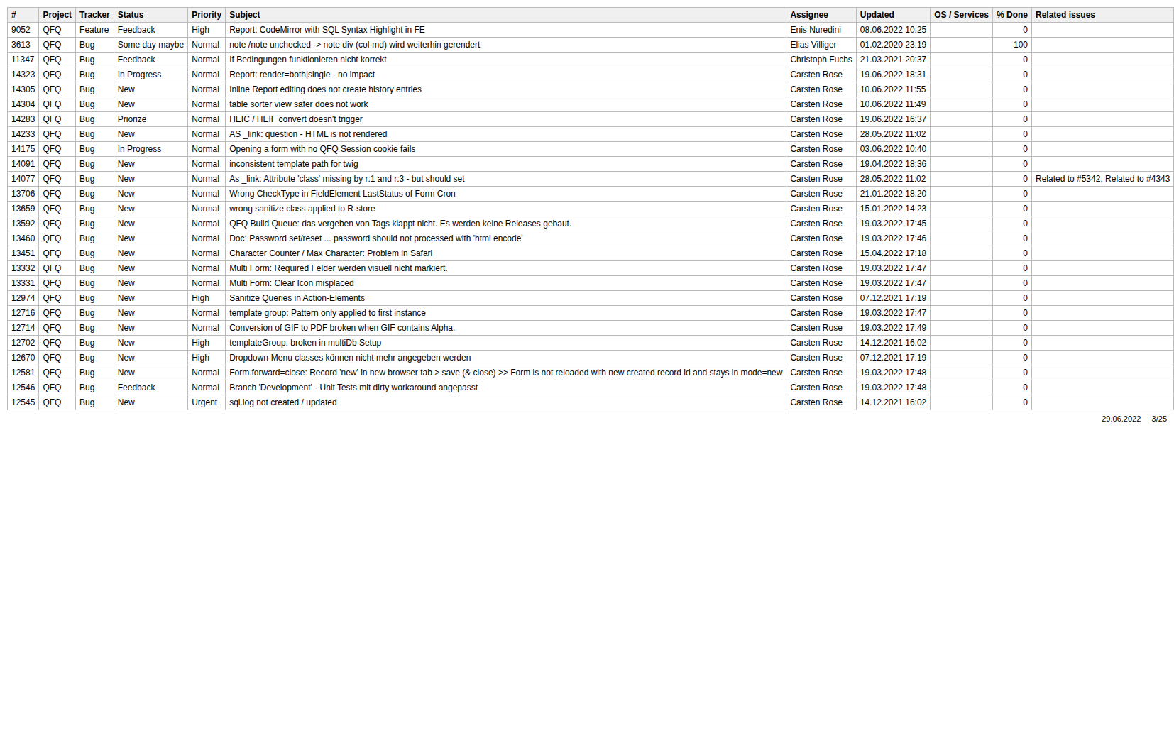| # | Project | Tracker | Status | Priority | Subject | Assignee | Updated | OS / Services | % Done | Related issues |
| --- | --- | --- | --- | --- | --- | --- | --- | --- | --- | --- |
| 9052 | QFQ | Feature | Feedback | High | Report: CodeMirror with SQL Syntax Highlight in FE | Enis Nuredini | 08.06.2022 10:25 | | 0 | |
| 3613 | QFQ | Bug | Some day maybe | Normal | note /note unchecked -> note div (col-md) wird weiterhin gerendert | Elias Villiger | 01.02.2020 23:19 | | 100 | |
| 11347 | QFQ | Bug | Feedback | Normal | If Bedingungen funktionieren nicht korrekt | Christoph Fuchs | 21.03.2021 20:37 | | 0 | |
| 14323 | QFQ | Bug | In Progress | Normal | Report: render=both/single - no impact | Carsten Rose | 19.06.2022 18:31 | | 0 | |
| 14305 | QFQ | Bug | New | Normal | Inline Report editing does not create history entries | Carsten Rose | 10.06.2022 11:55 | | 0 | |
| 14304 | QFQ | Bug | New | Normal | table sorter view safer does not work | Carsten Rose | 10.06.2022 11:49 | | 0 | |
| 14283 | QFQ | Bug | Priorize | Normal | HEIC / HEIF convert doesn't trigger | Carsten Rose | 19.06.2022 16:37 | | 0 | |
| 14233 | QFQ | Bug | New | Normal | AS _link: question - HTML is not rendered | Carsten Rose | 28.05.2022 11:02 | | 0 | |
| 14175 | QFQ | Bug | In Progress | Normal | Opening a form with no QFQ Session cookie fails | Carsten Rose | 03.06.2022 10:40 | | 0 | |
| 14091 | QFQ | Bug | New | Normal | inconsistent template path for twig | Carsten Rose | 19.04.2022 18:36 | | 0 | |
| 14077 | QFQ | Bug | New | Normal | As _link: Attribute 'class' missing by r:1 and r:3 - but should set | Carsten Rose | 28.05.2022 11:02 | | 0 | Related to #5342, Related to #4343 |
| 13706 | QFQ | Bug | New | Normal | Wrong CheckType in FieldElement LastStatus of Form Cron | Carsten Rose | 21.01.2022 18:20 | | 0 | |
| 13659 | QFQ | Bug | New | Normal | wrong sanitize class applied to R-store | Carsten Rose | 15.01.2022 14:23 | | 0 | |
| 13592 | QFQ | Bug | New | Normal | QFQ Build Queue: das vergeben von Tags klappt nicht. Es werden keine Releases gebaut. | Carsten Rose | 19.03.2022 17:45 | | 0 | |
| 13460 | QFQ | Bug | New | Normal | Doc: Password set/reset ... password should not processed with 'html encode' | Carsten Rose | 19.03.2022 17:46 | | 0 | |
| 13451 | QFQ | Bug | New | Normal | Character Counter / Max Character: Problem in Safari | Carsten Rose | 15.04.2022 17:18 | | 0 | |
| 13332 | QFQ | Bug | New | Normal | Multi Form: Required Felder werden visuell nicht markiert. | Carsten Rose | 19.03.2022 17:47 | | 0 | |
| 13331 | QFQ | Bug | New | Normal | Multi Form: Clear Icon misplaced | Carsten Rose | 19.03.2022 17:47 | | 0 | |
| 12974 | QFQ | Bug | New | High | Sanitize Queries in Action-Elements | Carsten Rose | 07.12.2021 17:19 | | 0 | |
| 12716 | QFQ | Bug | New | Normal | template group: Pattern only applied to first instance | Carsten Rose | 19.03.2022 17:47 | | 0 | |
| 12714 | QFQ | Bug | New | Normal | Conversion of GIF to PDF broken when GIF contains Alpha. | Carsten Rose | 19.03.2022 17:49 | | 0 | |
| 12702 | QFQ | Bug | New | High | templateGroup: broken in multiDb Setup | Carsten Rose | 14.12.2021 16:02 | | 0 | |
| 12670 | QFQ | Bug | New | High | Dropdown-Menu classes können nicht mehr angegeben werden | Carsten Rose | 07.12.2021 17:19 | | 0 | |
| 12581 | QFQ | Bug | New | Normal | Form.forward=close: Record 'new' in new browser tab > save (& close) >> Form is not reloaded with new created record id and stays in mode=new | Carsten Rose | 19.03.2022 17:48 | | 0 | |
| 12546 | QFQ | Bug | Feedback | Normal | Branch 'Development' - Unit Tests mit dirty workaround angepasst | Carsten Rose | 19.03.2022 17:48 | | 0 | |
| 12545 | QFQ | Bug | New | Urgent | sql.log not created / updated | Carsten Rose | 14.12.2021 16:02 | | 0 | |
29.06.2022 3/25